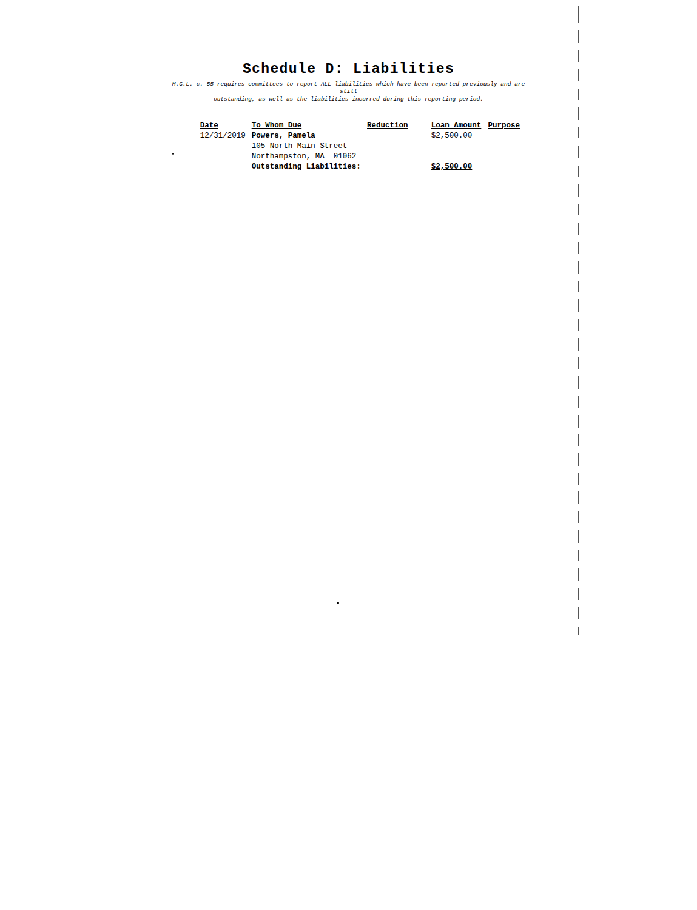Schedule D: Liabilities
M.G.L. c. 55 requires committees to report ALL liabilities which have been reported previously and are still
outstanding, as well as the liabilities incurred during this reporting period.
| Date | To Whom Due | Reduction | Loan Amount | Purpose |
| --- | --- | --- | --- | --- |
| 12/31/2019 | Powers, Pamela | | $2,500.00 | |
| | 105 North Main Street | | | |
| | Northampston, MA 01062 | | | |
| | Outstanding Liabilities: | | $2,500.00 | |